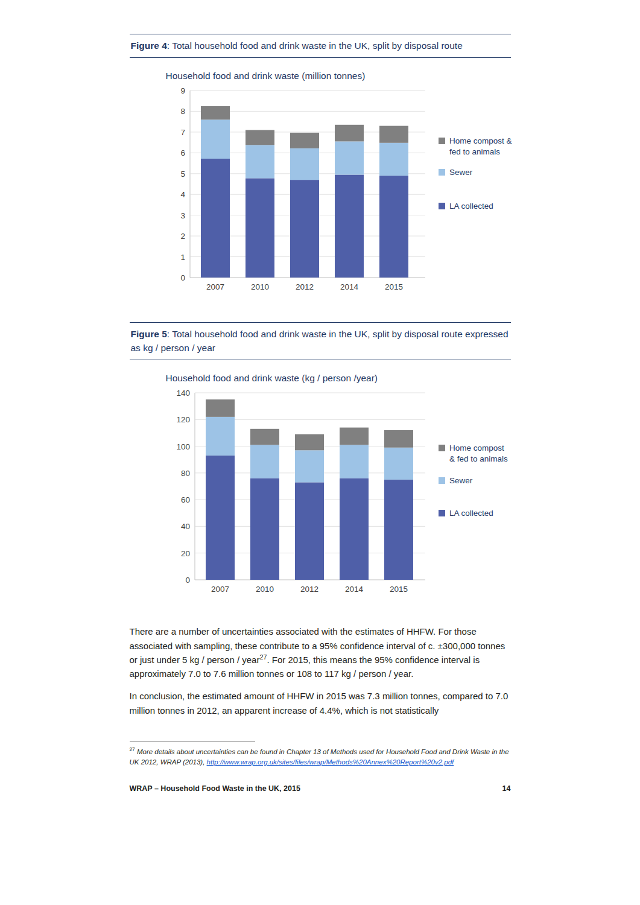Figure 4: Total household food and drink waste in the UK, split by disposal route
Household food and drink waste (million tonnes)
0 1 2 3 4 5 6 7 8 9 2007 2010 2012 2014 2015 Home compost & fed to animals Sewer LA collected
Figure 5: Total household food and drink waste in the UK, split by disposal route expressed as kg / person / year
Household food and drink waste (kg / person /year)
0 20 40 60 80 100 120 140 2007 2010 2012 2014 2015 Home compost & fed to animals Sewer LA collected
There are a number of uncertainties associated with the estimates of HHFW. For those associated with sampling, these contribute to a 95% confidence interval of c. ±300,000 tonnes or just under 5 kg / person / year27. For 2015, this means the 95% confidence interval is approximately 7.0 to 7.6 million tonnes or 108 to 117 kg / person / year.
In conclusion, the estimated amount of HHFW in 2015 was 7.3 million tonnes, compared to 7.0 million tonnes in 2012, an apparent increase of 4.4%, which is not statistically
27 More details about uncertainties can be found in Chapter 13 of Methods used for Household Food and Drink Waste in the UK 2012, WRAP (2013), http://www.wrap.org.uk/sites/files/wrap/Methods%20Annex%20Report%20v2.pdf
WRAP – Household Food Waste in the UK, 2015 14